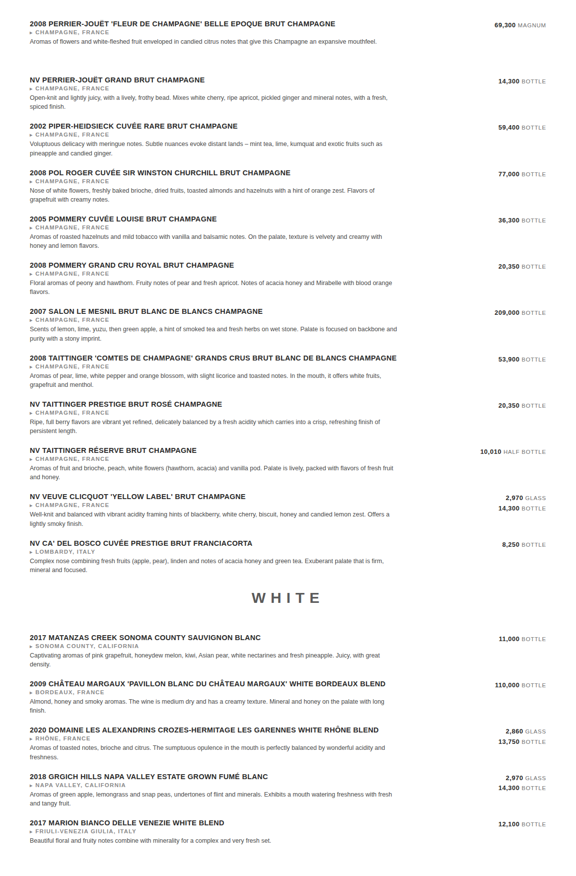2008 Perrier-Jouët 'Fleur de Champagne' Belle Epoque Brut Champagne
Champagne, France
Aromas of flowers and white-fleshed fruit enveloped in candied citrus notes that give this Champagne an expansive mouthfeel.
69,300 MAGNUM
NV Perrier-Jouët Grand Brut Champagne
Champagne, France
Open-knit and lightly juicy, with a lively, frothy bead. Mixes white cherry, ripe apricot, pickled ginger and mineral notes, with a fresh, spiced finish.
14,300 BOTTLE
2002 Piper-Heidsieck Cuvée Rare Brut Champagne
Champagne, France
Voluptuous delicacy with meringue notes. Subtle nuances evoke distant lands – mint tea, lime, kumquat and exotic fruits such as pineapple and candied ginger.
59,400 BOTTLE
2008 Pol Roger Cuvée Sir Winston Churchill Brut Champagne
Champagne, France
Nose of white flowers, freshly baked brioche, dried fruits, toasted almonds and hazelnuts with a hint of orange zest. Flavors of grapefruit with creamy notes.
77,000 BOTTLE
2005 Pommery Cuvée Louise Brut Champagne
Champagne, France
Aromas of roasted hazelnuts and mild tobacco with vanilla and balsamic notes. On the palate, texture is velvety and creamy with honey and lemon flavors.
36,300 BOTTLE
2008 Pommery Grand Cru Royal Brut Champagne
Champagne, France
Floral aromas of peony and hawthorn. Fruity notes of pear and fresh apricot. Notes of acacia honey and Mirabelle with blood orange flavors.
20,350 BOTTLE
2007 Salon Le Mesnil Brut Blanc de Blancs Champagne
Champagne, France
Scents of lemon, lime, yuzu, then green apple, a hint of smoked tea and fresh herbs on wet stone. Palate is focused on backbone and purity with a stony imprint.
209,000 BOTTLE
2008 Taittinger 'Comtes de Champagne' Grands Crus Brut Blanc de Blancs Champagne
Champagne, France
Aromas of pear, lime, white pepper and orange blossom, with slight licorice and toasted notes. In the mouth, it offers white fruits, grapefruit and menthol.
53,900 BOTTLE
NV Taittinger Prestige Brut Rosé Champagne
Champagne, France
Ripe, full berry flavors are vibrant yet refined, delicately balanced by a fresh acidity which carries into a crisp, refreshing finish of persistent length.
20,350 BOTTLE
NV Taittinger Réserve Brut Champagne
Champagne, France
Aromas of fruit and brioche, peach, white flowers (hawthorn, acacia) and vanilla pod. Palate is lively, packed with flavors of fresh fruit and honey.
10,010 HALF BOTTLE
NV Veuve Clicquot 'Yellow Label' Brut Champagne
Champagne, France
Well-knit and balanced with vibrant acidity framing hints of blackberry, white cherry, biscuit, honey and candied lemon zest. Offers a lightly smoky finish.
2,970 GLASS
14,300 BOTTLE
NV Ca' del Bosco Cuvée Prestige Brut Franciacorta
Lombardy, Italy
Complex nose combining fresh fruits (apple, pear), linden and notes of acacia honey and green tea. Exuberant palate that is firm, mineral and focused.
8,250 BOTTLE
WHITE
2017 Matanzas Creek Sonoma County Sauvignon Blanc
Sonoma County, California
Captivating aromas of pink grapefruit, honeydew melon, kiwi, Asian pear, white nectarines and fresh pineapple. Juicy, with great density.
11,000 BOTTLE
2009 Château Margaux 'Pavillon Blanc du Château Margaux' White Bordeaux Blend
Bordeaux, France
Almond, honey and smoky aromas. The wine is medium dry and has a creamy texture. Mineral and honey on the palate with long finish.
110,000 BOTTLE
2020 Domaine Les Alexandrins Crozes-Hermitage Les Garennes White Rhône Blend
Rhône, France
Aromas of toasted notes, brioche and citrus. The sumptuous opulence in the mouth is perfectly balanced by wonderful acidity and freshness.
2,860 GLASS
13,750 BOTTLE
2018 Grgich Hills Napa Valley Estate Grown Fumé Blanc
Napa Valley, California
Aromas of green apple, lemongrass and snap peas, undertones of flint and minerals. Exhibits a mouth watering freshness with fresh and tangy fruit.
2,970 GLASS
14,300 BOTTLE
2017 Marion Bianco delle Venezie White Blend
Friuli-Venezia Giulia, Italy
Beautiful floral and fruity notes combine with minerality for a complex and very fresh set.
12,100 BOTTLE